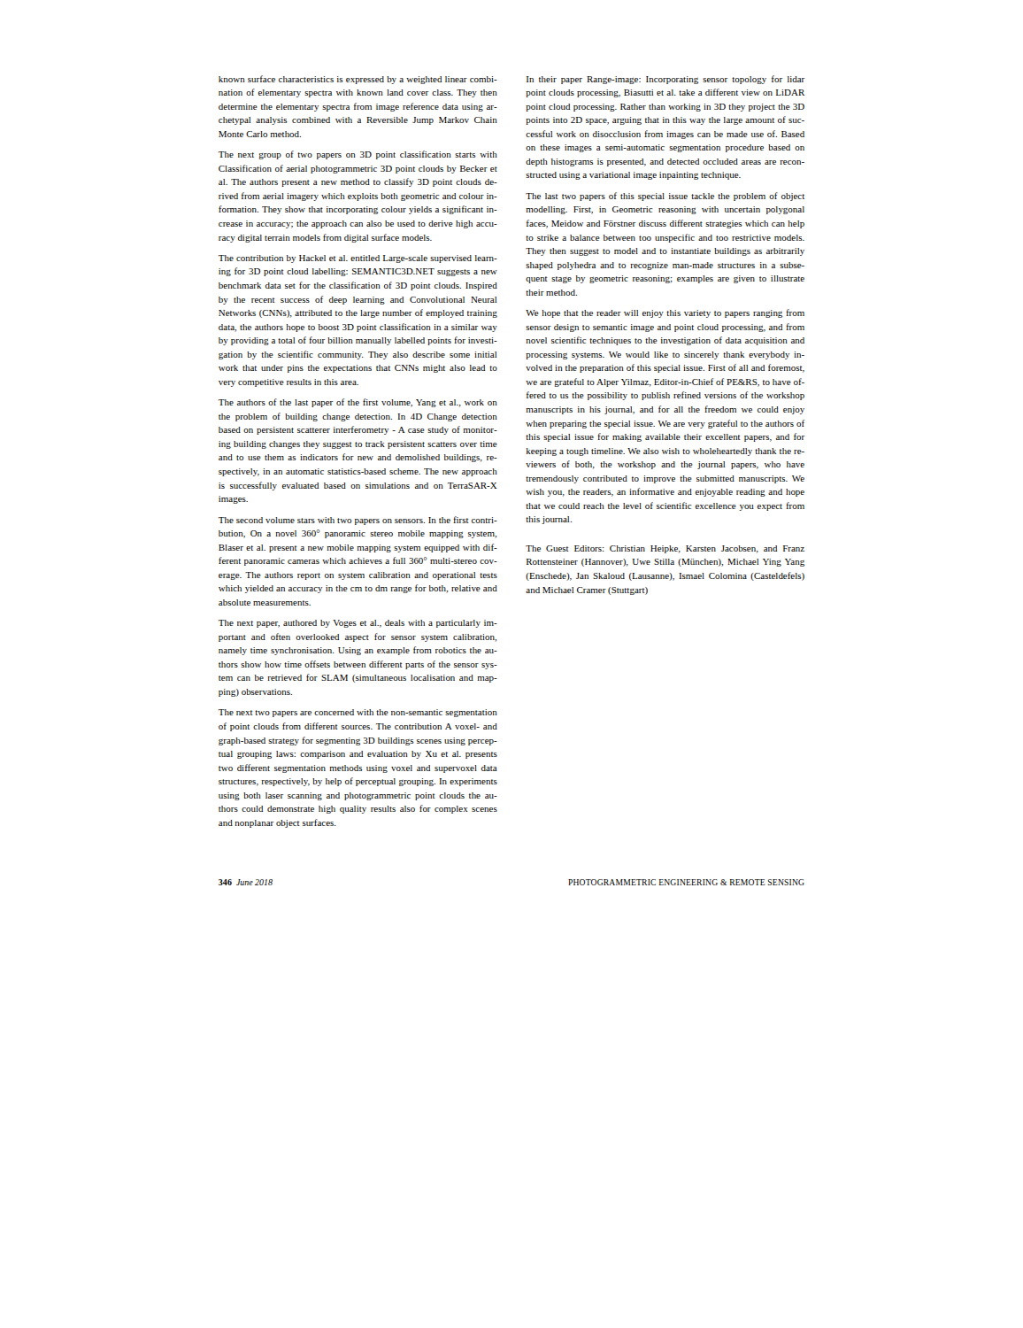known surface characteristics is expressed by a weighted linear combination of elementary spectra with known land cover class. They then determine the elementary spectra from image reference data using archetypal analysis combined with a Reversible Jump Markov Chain Monte Carlo method.
The next group of two papers on 3D point classification starts with Classification of aerial photogrammetric 3D point clouds by Becker et al. The authors present a new method to classify 3D point clouds derived from aerial imagery which exploits both geometric and colour information. They show that incorporating colour yields a significant increase in accuracy; the approach can also be used to derive high accuracy digital terrain models from digital surface models.
The contribution by Hackel et al. entitled Large-scale supervised learning for 3D point cloud labelling: SEMANTIC3D.NET suggests a new benchmark data set for the classification of 3D point clouds. Inspired by the recent success of deep learning and Convolutional Neural Networks (CNNs), attributed to the large number of employed training data, the authors hope to boost 3D point classification in a similar way by providing a total of four billion manually labelled points for investigation by the scientific community. They also describe some initial work that under pins the expectations that CNNs might also lead to very competitive results in this area.
The authors of the last paper of the first volume, Yang et al., work on the problem of building change detection. In 4D Change detection based on persistent scatterer interferometry - A case study of monitoring building changes they suggest to track persistent scatters over time and to use them as indicators for new and demolished buildings, respectively, in an automatic statistics-based scheme. The new approach is successfully evaluated based on simulations and on TerraSAR-X images.
The second volume stars with two papers on sensors. In the first contribution, On a novel 360° panoramic stereo mobile mapping system, Blaser et al. present a new mobile mapping system equipped with different panoramic cameras which achieves a full 360° multi-stereo coverage. The authors report on system calibration and operational tests which yielded an accuracy in the cm to dm range for both, relative and absolute measurements.
The next paper, authored by Voges et al., deals with a particularly important and often overlooked aspect for sensor system calibration, namely time synchronisation. Using an example from robotics the authors show how time offsets between different parts of the sensor system can be retrieved for SLAM (simultaneous localisation and mapping) observations.
The next two papers are concerned with the non-semantic segmentation of point clouds from different sources. The contribution A voxel- and graph-based strategy for segmenting 3D buildings scenes using perceptual grouping laws: comparison and evaluation by Xu et al. presents two different segmentation methods using voxel and supervoxel data structures, respectively, by help of perceptual grouping. In experiments using both laser scanning and photogrammetric point clouds the authors could demonstrate high quality results also for complex scenes and nonplanar object surfaces.
In their paper Range-image: Incorporating sensor topology for lidar point clouds processing, Biasutti et al. take a different view on LiDAR point cloud processing. Rather than working in 3D they project the 3D points into 2D space, arguing that in this way the large amount of successful work on disocclusion from images can be made use of. Based on these images a semi-automatic segmentation procedure based on depth histograms is presented, and detected occluded areas are reconstructed using a variational image inpainting technique.
The last two papers of this special issue tackle the problem of object modelling. First, in Geometric reasoning with uncertain polygonal faces, Meidow and Förstner discuss different strategies which can help to strike a balance between too unspecific and too restrictive models. They then suggest to model and to instantiate buildings as arbitrarily shaped polyhedra and to recognize man-made structures in a subsequent stage by geometric reasoning; examples are given to illustrate their method.
We hope that the reader will enjoy this variety to papers ranging from sensor design to semantic image and point cloud processing, and from novel scientific techniques to the investigation of data acquisition and processing systems. We would like to sincerely thank everybody involved in the preparation of this special issue. First of all and foremost, we are grateful to Alper Yilmaz, Editor-in-Chief of PE&RS, to have offered to us the possibility to publish refined versions of the workshop manuscripts in his journal, and for all the freedom we could enjoy when preparing the special issue. We are very grateful to the authors of this special issue for making available their excellent papers, and for keeping a tough timeline. We also wish to wholeheartedly thank the reviewers of both, the workshop and the journal papers, who have tremendously contributed to improve the submitted manuscripts. We wish you, the readers, an informative and enjoyable reading and hope that we could reach the level of scientific excellence you expect from this journal.
The Guest Editors: Christian Heipke, Karsten Jacobsen, and Franz Rottensteiner (Hannover), Uwe Stilla (München), Michael Ying Yang (Enschede), Jan Skaloud (Lausanne), Ismael Colomina (Casteldefels) and Michael Cramer (Stuttgart)
346 June 2018
Photogrammetric Engineering & Remote Sensing